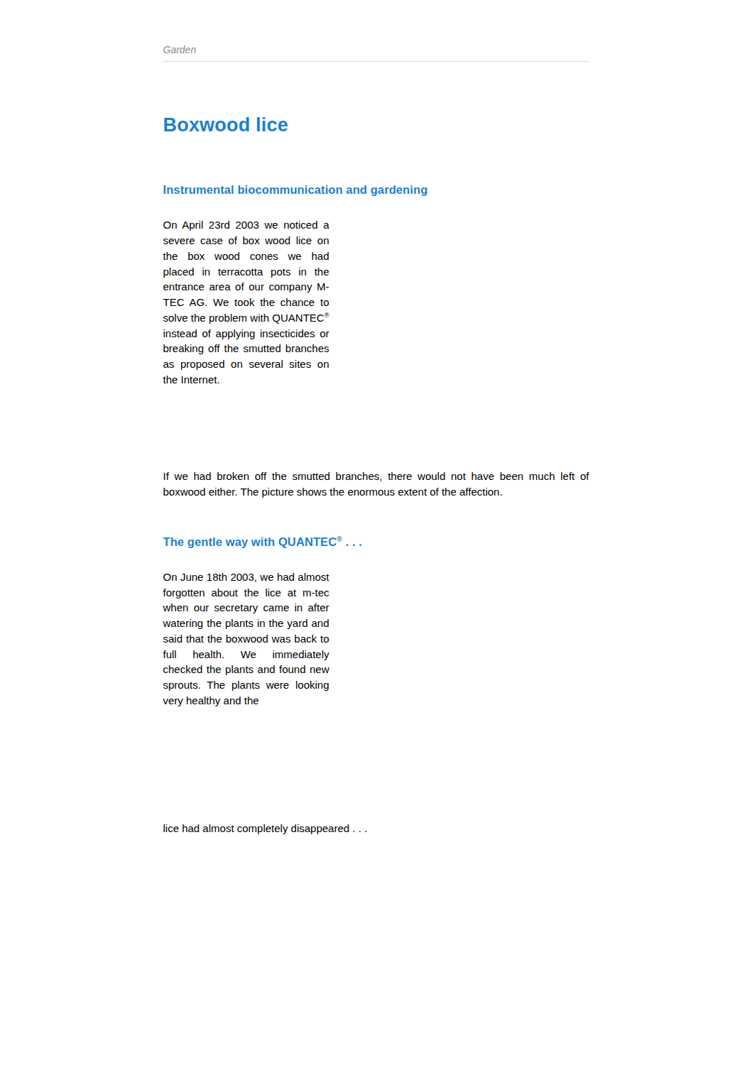Garden
Boxwood lice
Instrumental biocommunication and gardening
On April 23rd 2003 we noticed a severe case of box wood lice on the box wood cones we had placed in terracotta pots in the entrance area of our company M-TEC AG. We took the chance to solve the problem with QUANTEC® instead of applying insecticides or breaking off the smutted branches as proposed on several sites on the Internet.
If we had broken off the smutted branches, there would not have been much left of boxwood either. The picture shows the enormous extent of the affection.
The gentle way with QUANTEC® . . .
On June 18th 2003, we had almost forgotten about the lice at m-tec when our secretary came in after watering the plants in the yard and said that the boxwood was back to full health. We immediately checked the plants and found new sprouts. The plants were looking very healthy and the
lice had almost completely disappeared . . .